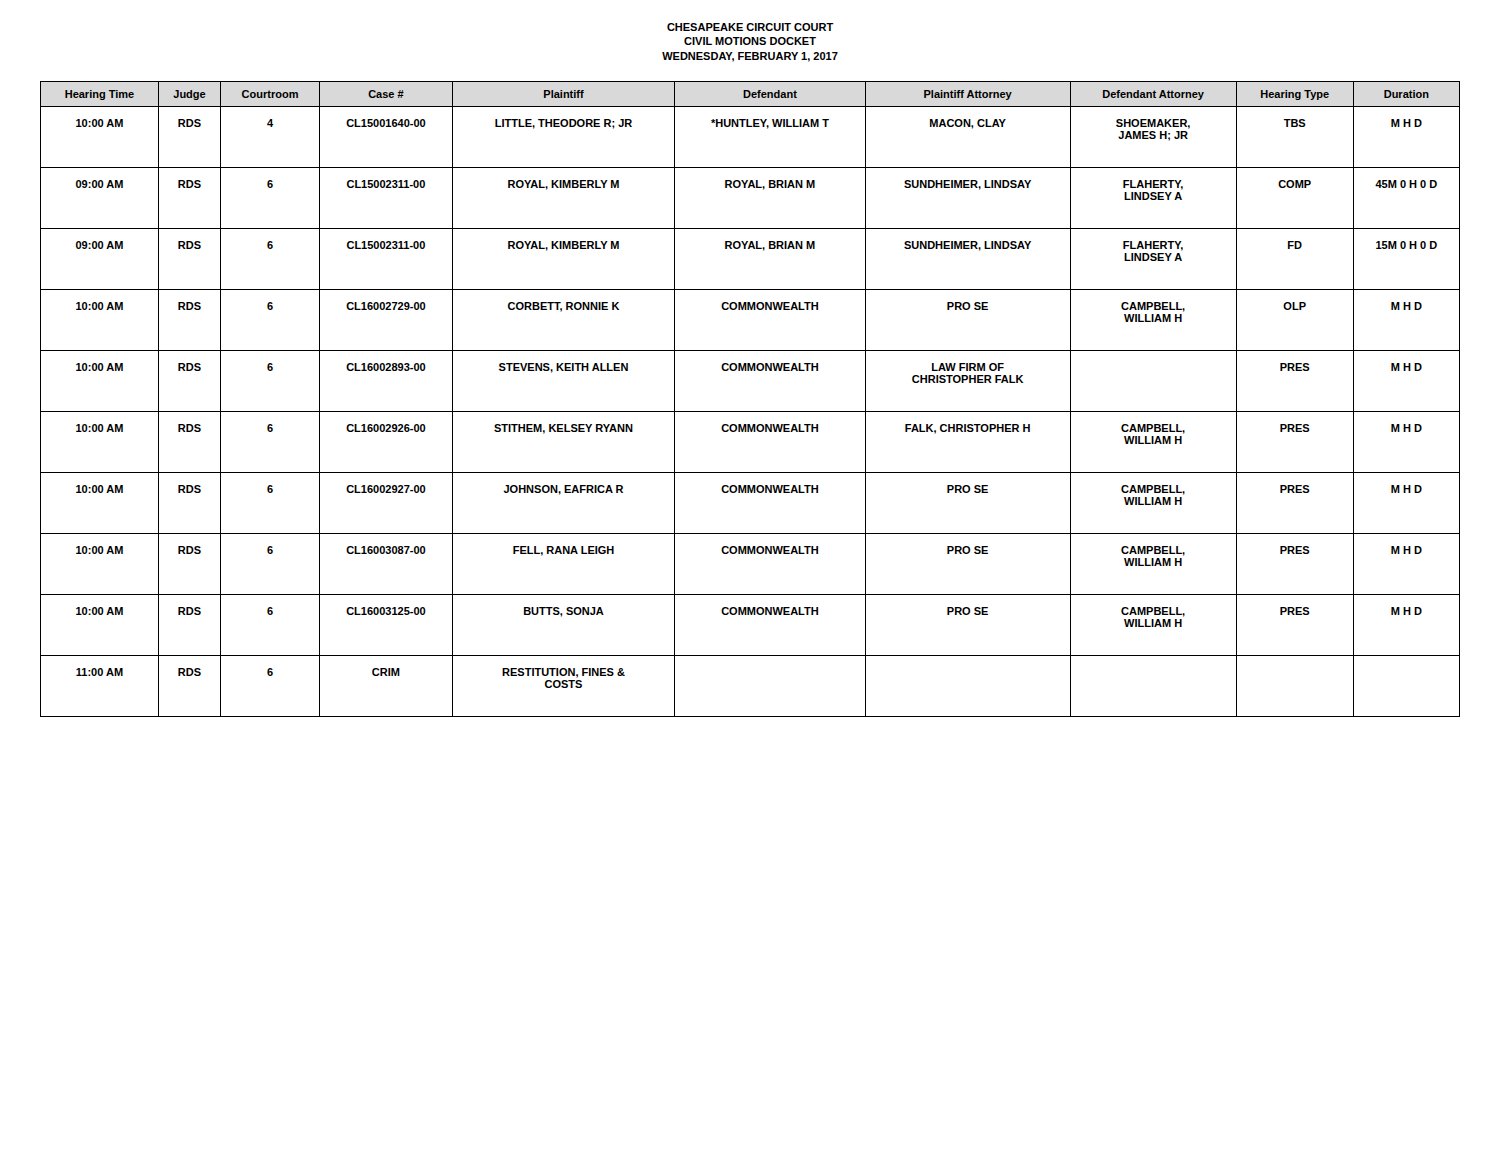CHESAPEAKE CIRCUIT COURT
CIVIL MOTIONS DOCKET
WEDNESDAY, FEBRUARY 1, 2017
| Hearing Time | Judge | Courtroom | Case # | Plaintiff | Defendant | Plaintiff Attorney | Defendant Attorney | Hearing Type | Duration |
| --- | --- | --- | --- | --- | --- | --- | --- | --- | --- |
| 10:00 AM | RDS | 4 | CL15001640-00 | LITTLE, THEODORE R; JR | *HUNTLEY, WILLIAM T | MACON, CLAY | SHOEMAKER, JAMES H; JR | TBS | M H D |
| 09:00 AM | RDS | 6 | CL15002311-00 | ROYAL, KIMBERLY M | ROYAL, BRIAN M | SUNDHEIMER, LINDSAY | FLAHERTY, LINDSEY A | COMP | 45M 0 H 0 D |
| 09:00 AM | RDS | 6 | CL15002311-00 | ROYAL, KIMBERLY M | ROYAL, BRIAN M | SUNDHEIMER, LINDSAY | FLAHERTY, LINDSEY A | FD | 15M 0 H 0 D |
| 10:00 AM | RDS | 6 | CL16002729-00 | CORBETT, RONNIE K | COMMONWEALTH | PRO SE | CAMPBELL, WILLIAM H | OLP | M H D |
| 10:00 AM | RDS | 6 | CL16002893-00 | STEVENS, KEITH ALLEN | COMMONWEALTH | LAW FIRM OF CHRISTOPHER FALK | | PRES | M H D |
| 10:00 AM | RDS | 6 | CL16002926-00 | STITHEM, KELSEY RYANN | COMMONWEALTH | FALK, CHRISTOPHER H | CAMPBELL, WILLIAM H | PRES | M H D |
| 10:00 AM | RDS | 6 | CL16002927-00 | JOHNSON, EAFRICA R | COMMONWEALTH | PRO SE | CAMPBELL, WILLIAM H | PRES | M H D |
| 10:00 AM | RDS | 6 | CL16003087-00 | FELL, RANA LEIGH | COMMONWEALTH | PRO SE | CAMPBELL, WILLIAM H | PRES | M H D |
| 10:00 AM | RDS | 6 | CL16003125-00 | BUTTS, SONJA | COMMONWEALTH | PRO SE | CAMPBELL, WILLIAM H | PRES | M H D |
| 11:00 AM | RDS | 6 | CRIM | RESTITUTION, FINES & COSTS | | | | | |